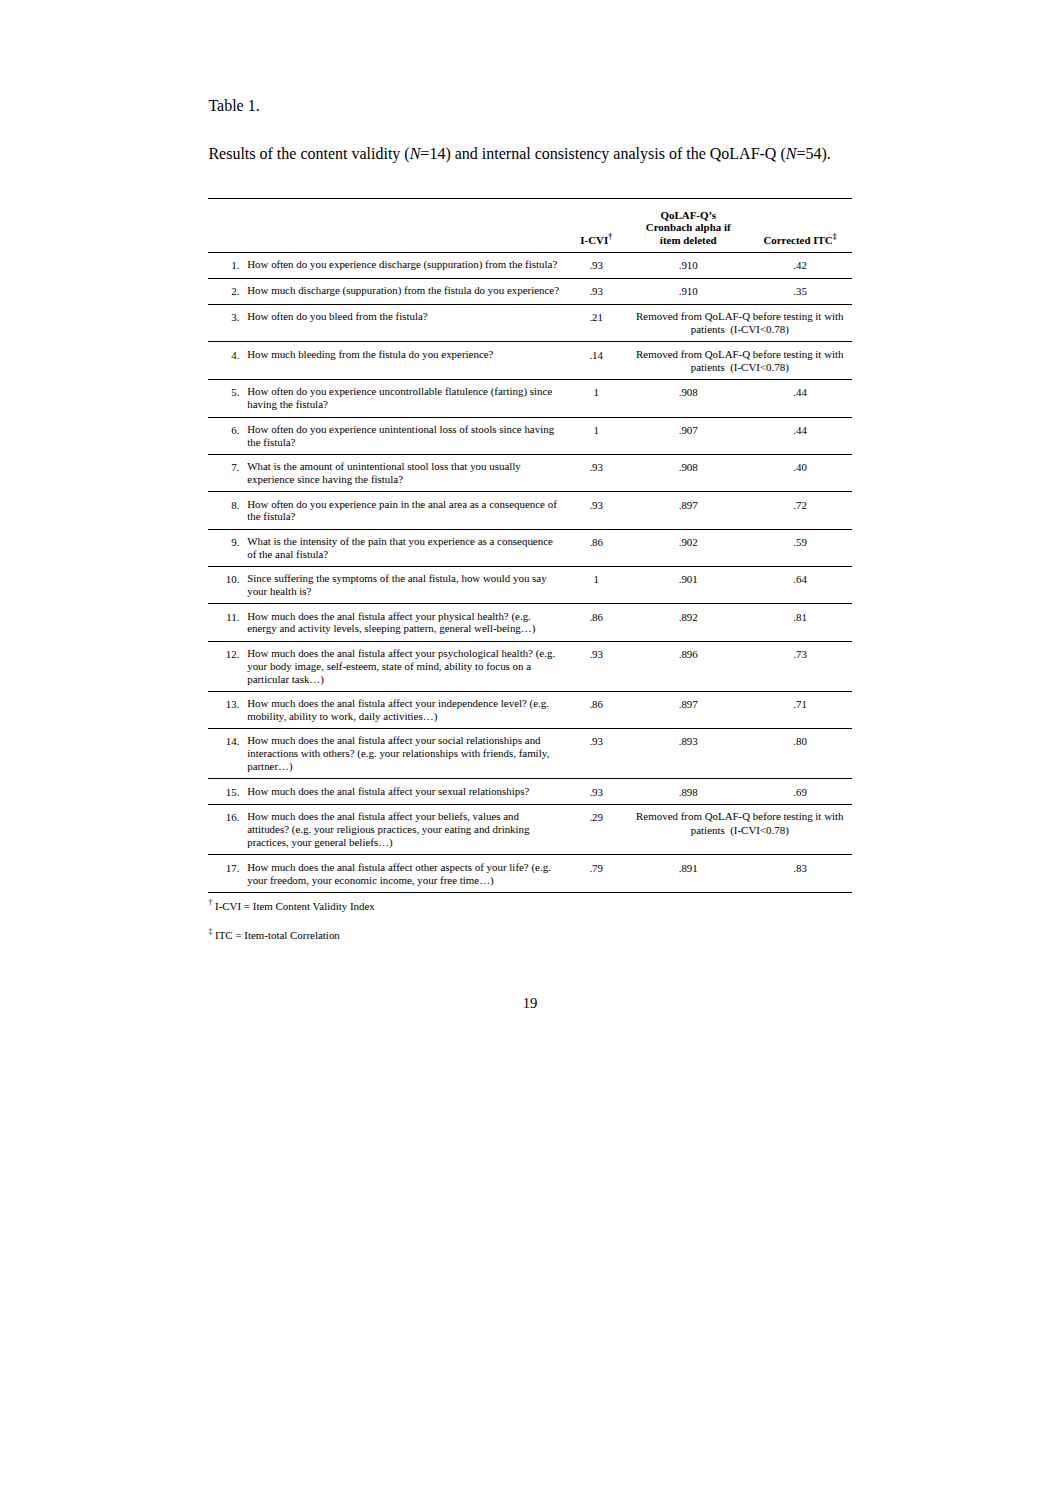Table 1.
Results of the content validity (N=14) and internal consistency analysis of the QoLAF-Q (N=54).
| | I-CVI † | QoLAF-Q’s Cronbach alpha if ítem deleted | Corrected ITC ‡ |
| --- | --- | --- | --- |
| 1. | How often do you experience discharge (suppuration) from the fistula? | .93 | .910 | .42 |
| 2. | How much discharge (suppuration) from the fistula do you experience? | .93 | .910 | .35 |
| 3. | How often do you bleed from the fistula? | .21 | Removed from QoLAF-Q before testing it with patients (I-CVI<0.78) |
| 4. | How much bleeding from the fistula do you experience? | .14 | Removed from QoLAF-Q before testing it with patients (I-CVI<0.78) |
| 5. | How often do you experience uncontrollable flatulence (farting) since having the fistula? | 1 | .908 | .44 |
| 6. | How often do you experience unintentional loss of stools since having the fistula? | 1 | .907 | .44 |
| 7. | What is the amount of unintentional stool loss that you usually experience since having the fistula? | .93 | .908 | .40 |
| 8. | How often do you experience pain in the anal area as a consequence of the fistula? | .93 | .897 | .72 |
| 9. | What is the intensity of the pain that you experience as a consequence of the anal fistula? | .86 | .902 | .59 |
| 10. | Since suffering the symptoms of the anal fistula, how would you say your health is? | 1 | .901 | .64 |
| 11. | How much does the anal fistula affect your physical health? (e.g. energy and activity levels, sleeping pattern, general well-being…) | .86 | .892 | .81 |
| 12. | How much does the anal fistula affect your psychological health? (e.g. your body image, self-esteem, state of mind, ability to focus on a particular task…) | .93 | .896 | .73 |
| 13. | How much does the anal fistula affect your independence level? (e.g. mobility, ability to work, daily activities…) | .86 | .897 | .71 |
| 14. | How much does the anal fistula affect your social relationships and interactions with others? (e.g. your relationships with friends, family, partner…) | .93 | .893 | .80 |
| 15. | How much does the anal fistula affect your sexual relationships? | .93 | .898 | .69 |
| 16. | How much does the anal fistula affect your beliefs, values and attitudes? (e.g. your religious practices, your eating and drinking practices, your general beliefs…) | .29 | Removed from QoLAF-Q before testing it with patients (I-CVI<0.78) |
| 17. | How much does the anal fistula affect other aspects of your life? (e.g. your freedom, your economic income, your free time…) | .79 | .891 | .83 |
† I-CVI = Item Content Validity Index
‡ ITC = Item-total Correlation
19